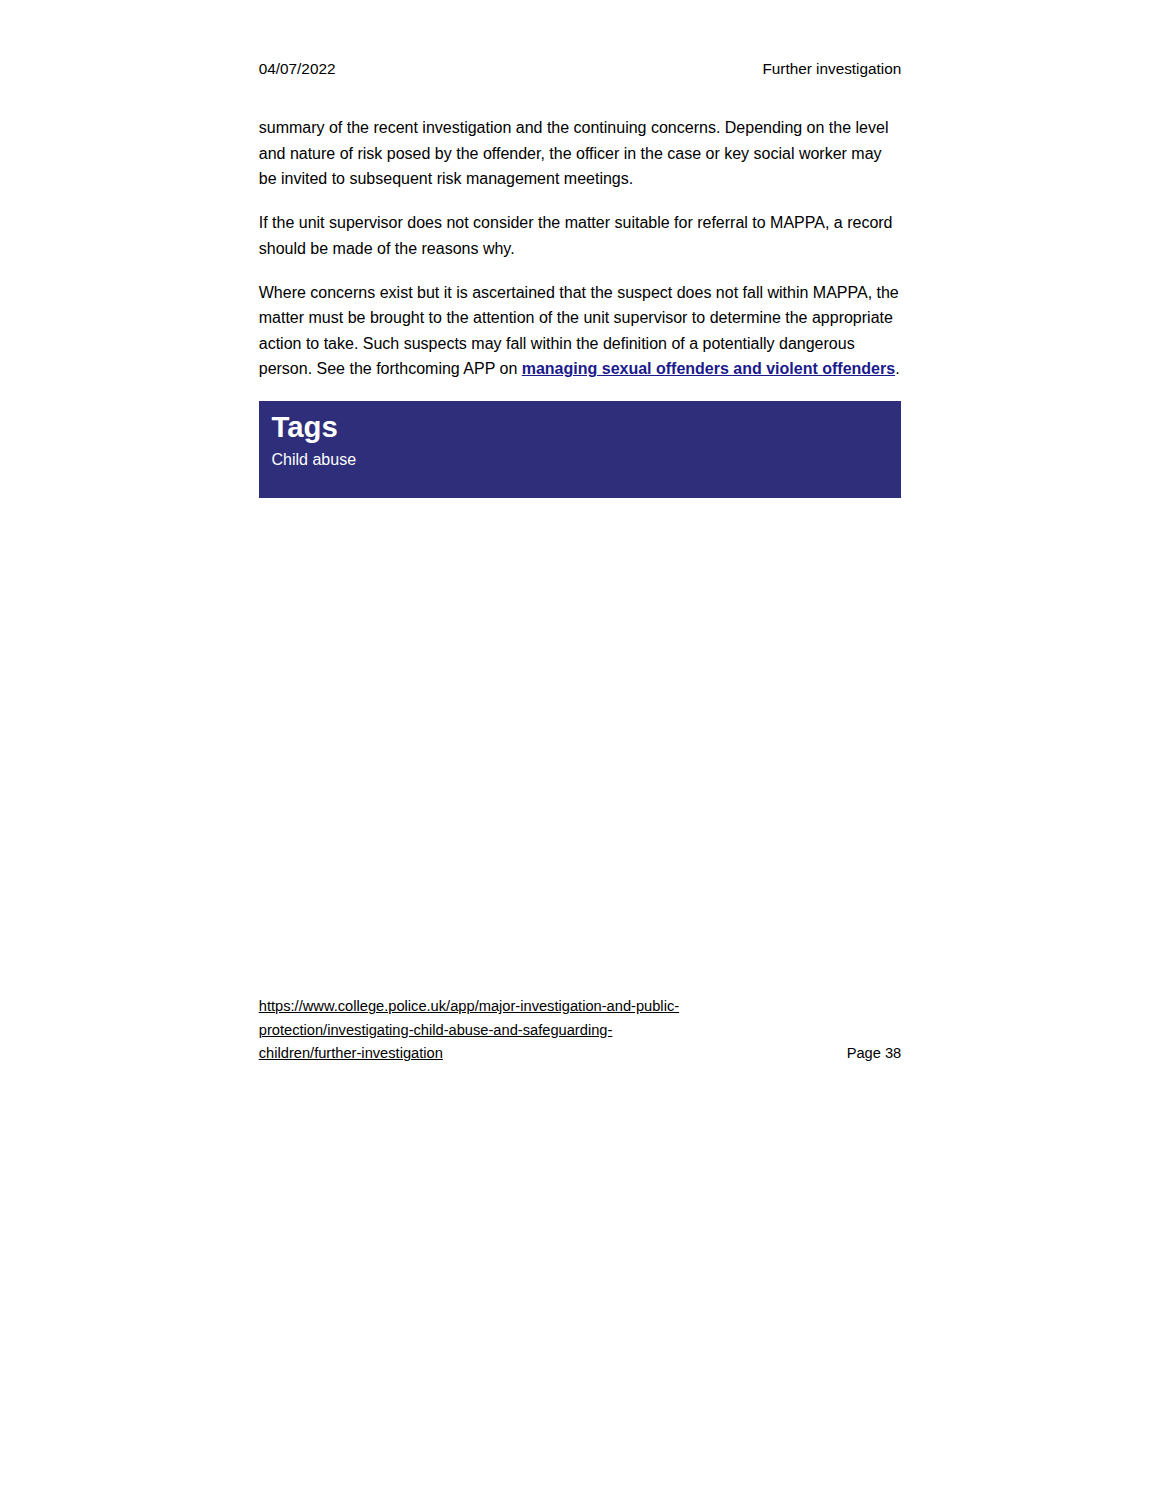04/07/2022
Further investigation
summary of the recent investigation and the continuing concerns. Depending on the level and nature of risk posed by the offender, the officer in the case or key social worker may be invited to subsequent risk management meetings.
If the unit supervisor does not consider the matter suitable for referral to MAPPA, a record should be made of the reasons why.
Where concerns exist but it is ascertained that the suspect does not fall within MAPPA, the matter must be brought to the attention of the unit supervisor to determine the appropriate action to take. Such suspects may fall within the definition of a potentially dangerous person. See the forthcoming APP on managing sexual offenders and violent offenders.
Tags
Child abuse
https://www.college.police.uk/app/major-investigation-and-public-protection/investigating-child-abuse-and-safeguarding-children/further-investigation
Page 38